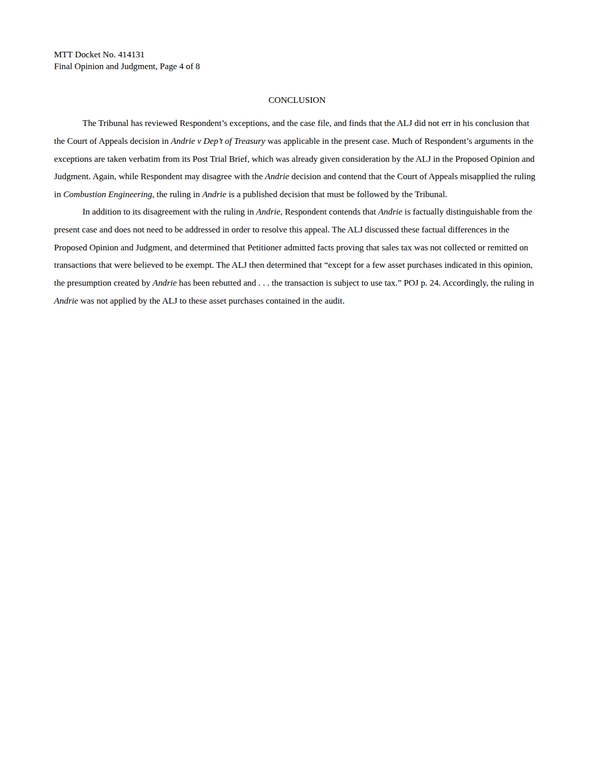MTT Docket No. 414131
Final Opinion and Judgment, Page 4 of 8
CONCLUSION
The Tribunal has reviewed Respondent’s exceptions, and the case file, and finds that the ALJ did not err in his conclusion that the Court of Appeals decision in Andrie v Dep’t of Treasury was applicable in the present case. Much of Respondent’s arguments in the exceptions are taken verbatim from its Post Trial Brief, which was already given consideration by the ALJ in the Proposed Opinion and Judgment. Again, while Respondent may disagree with the Andrie decision and contend that the Court of Appeals misapplied the ruling in Combustion Engineering, the ruling in Andrie is a published decision that must be followed by the Tribunal.
In addition to its disagreement with the ruling in Andrie, Respondent contends that Andrie is factually distinguishable from the present case and does not need to be addressed in order to resolve this appeal. The ALJ discussed these factual differences in the Proposed Opinion and Judgment, and determined that Petitioner admitted facts proving that sales tax was not collected or remitted on transactions that were believed to be exempt. The ALJ then determined that “except for a few asset purchases indicated in this opinion, the presumption created by Andrie has been rebutted and . . . the transaction is subject to use tax.” POJ p. 24. Accordingly, the ruling in Andrie was not applied by the ALJ to these asset purchases contained in the audit.